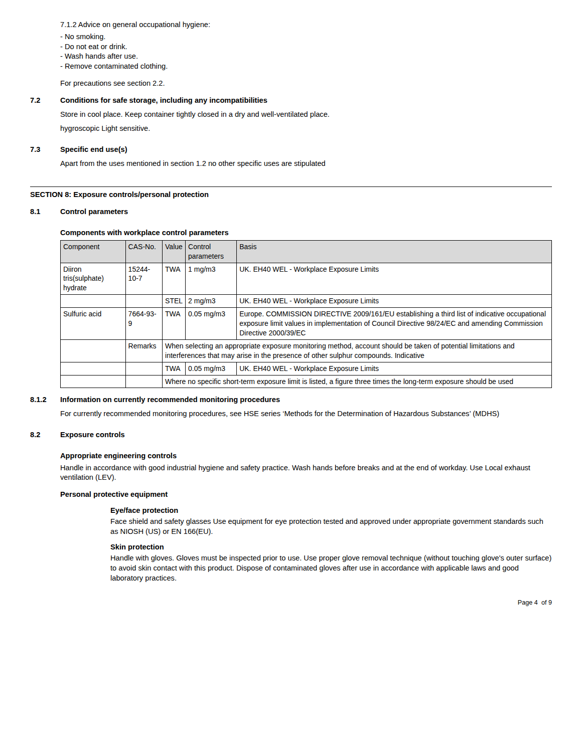7.1.2 Advice on general occupational hygiene:
- No smoking.
- Do not eat or drink.
- Wash hands after use.
- Remove contaminated clothing.
For precautions see section 2.2.
7.2
Conditions for safe storage, including any incompatibilities
Store in cool place. Keep container tightly closed in a dry and well-ventilated place.
hygroscopic Light sensitive.
7.3
Specific end use(s)
Apart from the uses mentioned in section 1.2 no other specific uses are stipulated
SECTION 8: Exposure controls/personal protection
8.1
Control parameters
Components with workplace control parameters
| Component | CAS-No. | Value | Control parameters | Basis |
| --- | --- | --- | --- | --- |
| Diiron tris(sulphate) hydrate | 15244-10-7 | TWA | 1 mg/m3 | UK. EH40 WEL - Workplace Exposure Limits |
| | | STEL | 2 mg/m3 | UK. EH40 WEL - Workplace Exposure Limits |
| Sulfuric acid | 7664-93-9 | TWA | 0.05 mg/m3 | Europe. COMMISSION DIRECTIVE 2009/161/EU establishing a third list of indicative occupational exposure limit values in implementation of Council Directive 98/24/EC and amending Commission Directive 2000/39/EC |
| | Remarks | When selecting an appropriate exposure monitoring method, account should be taken of potential limitations and interferences that may arise in the presence of other sulphur compounds. Indicative |
| | | TWA | 0.05 mg/m3 | UK. EH40 WEL - Workplace Exposure Limits |
| | | Where no specific short-term exposure limit is listed, a figure three times the long-term exposure should be used |
8.1.2
Information on currently recommended monitoring procedures
For currently recommended monitoring procedures, see HSE series ‘Methods for the Determination of Hazardous Substances’ (MDHS)
8.2
Exposure controls
Appropriate engineering controls
Handle in accordance with good industrial hygiene and safety practice. Wash hands before breaks and at the end of workday. Use Local exhaust ventilation (LEV).
Personal protective equipment
Eye/face protection
Face shield and safety glasses Use equipment for eye protection tested and approved under appropriate government standards such as NIOSH (US) or EN 166(EU).
Skin protection
Handle with gloves. Gloves must be inspected prior to use. Use proper glove removal technique (without touching glove's outer surface) to avoid skin contact with this product. Dispose of contaminated gloves after use in accordance with applicable laws and good laboratory practices.
Page 4 of 9